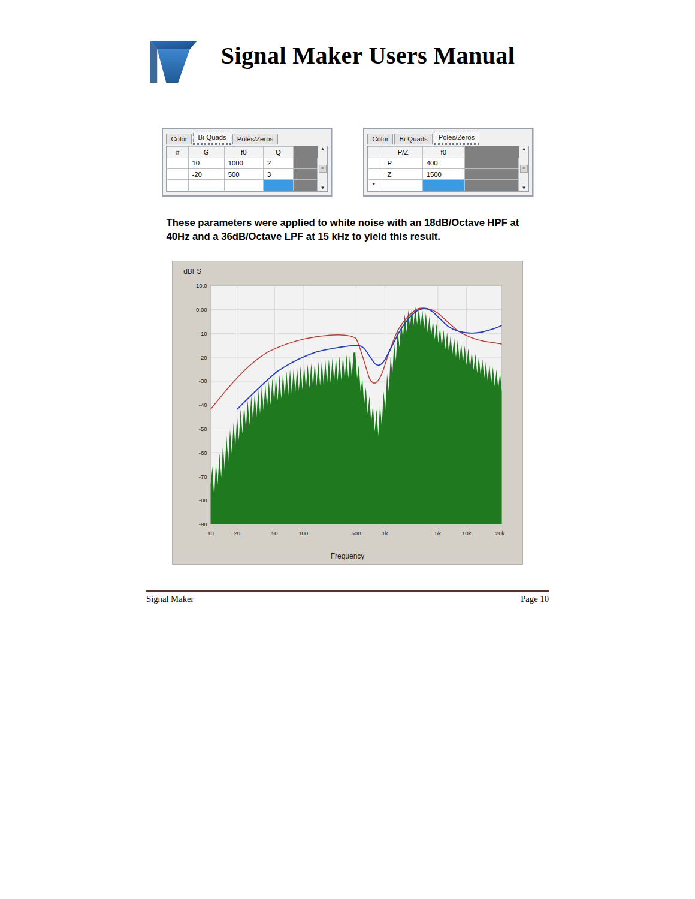Signal Maker Users Manual
Color Bi-Quads Poles/Zeros
| # | G | f0 | Q | |
| --- | --- | --- | --- | --- |
| | 10 | 1000 | 2 | |
| | -20 | 500 | 3 | |
▲ ≡ ▼
Color Bi-Quads Poles/Zeros
| | P/Z | f0 | |
| --- | --- | --- | --- |
| | P | 400 | |
| | Z | 1500 | |
| * | | | |
▲ ≡ ▼
These parameters were applied to white noise with an 18dB/Octave HPF at 40Hz and a 36dB/Octave LPF at 15 kHz to yield this result.
dBFS
10.0 0.00 -10 -20 -30 -40 -50 -60 -70 -80 -90 10 20 50 100 500 1k 5k 10k 20k
Frequency
Signal Maker Page 10